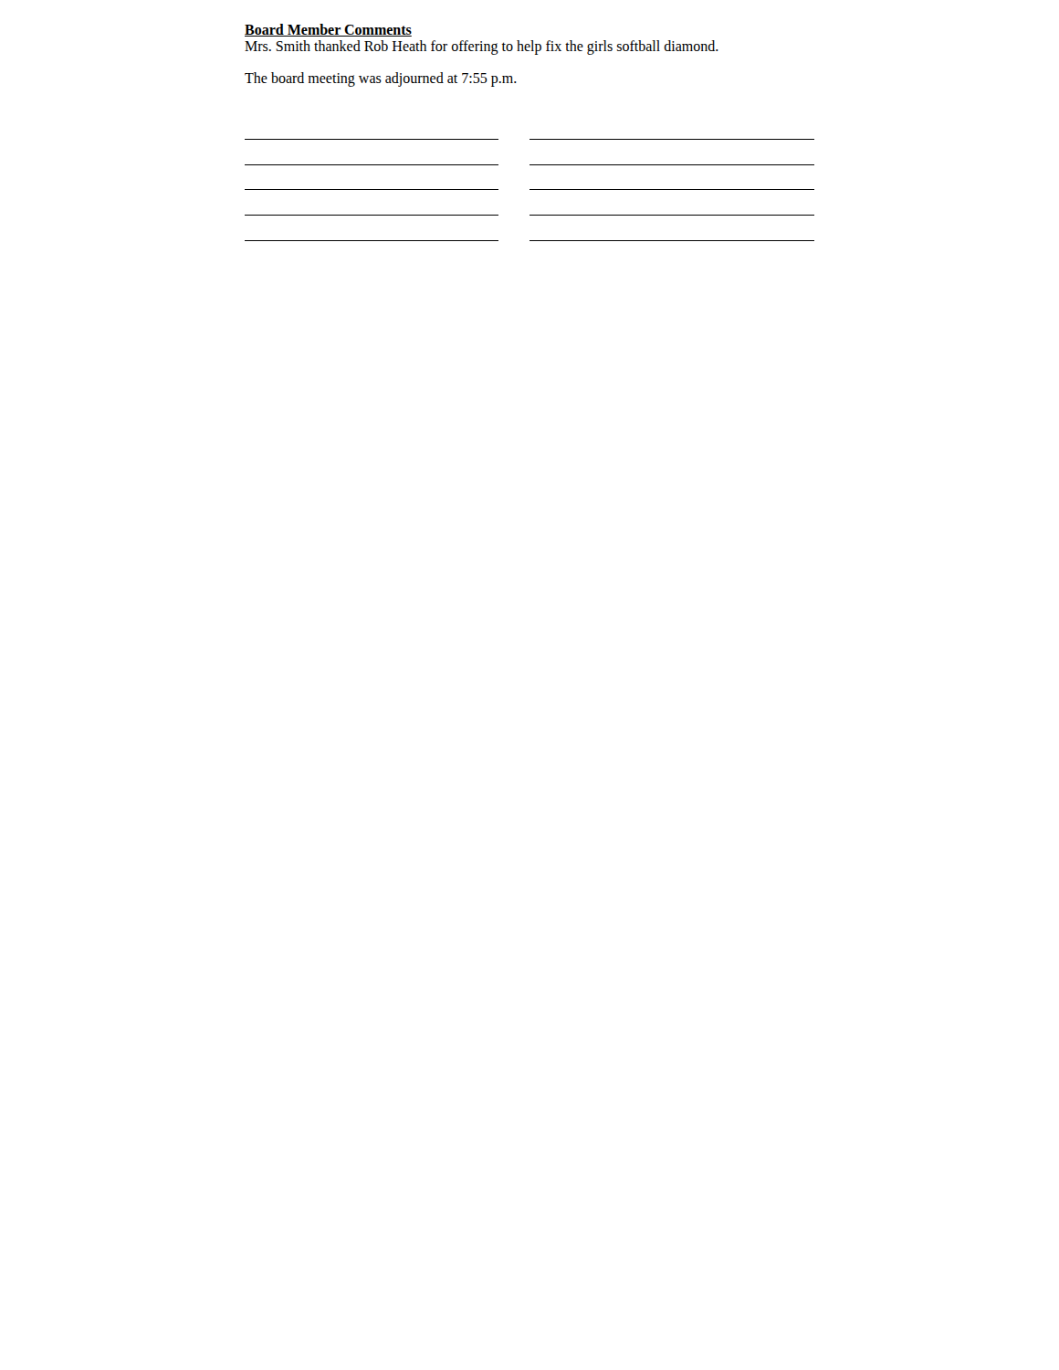Board Member Comments
Mrs. Smith thanked Rob Heath for offering to help fix the girls softball diamond.
The board meeting was adjourned at 7:55 p.m.